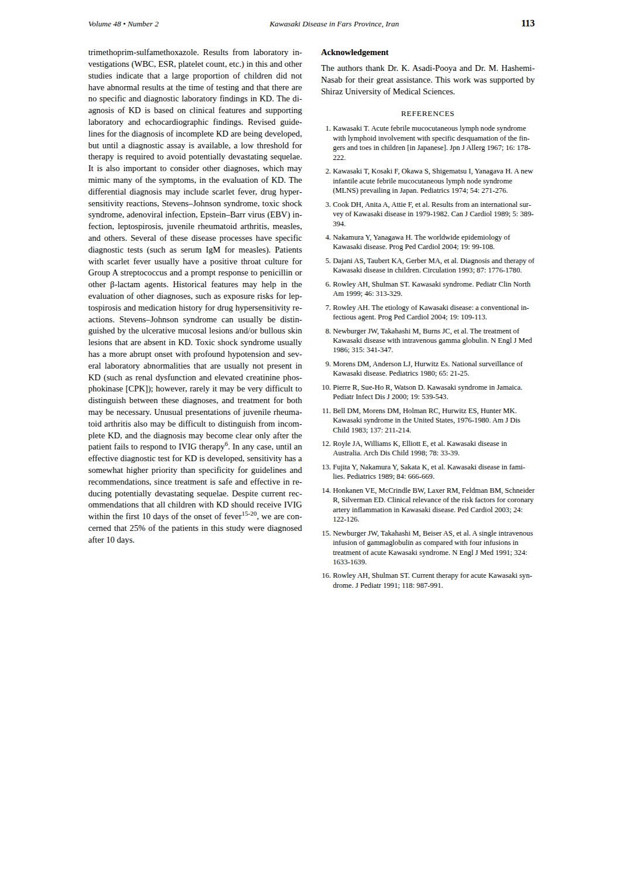Volume 48 • Number 2 Kawasaki Disease in Fars Province, Iran 113
trimethoprim-sulfamethoxazole. Results from laboratory investigations (WBC, ESR, platelet count, etc.) in this and other studies indicate that a large proportion of children did not have abnormal results at the time of testing and that there are no specific and diagnostic laboratory findings in KD. The diagnosis of KD is based on clinical features and supporting laboratory and echocardiographic findings. Revised guidelines for the diagnosis of incomplete KD are being developed, but until a diagnostic assay is available, a low threshold for therapy is required to avoid potentially devastating sequelae. It is also important to consider other diagnoses, which may mimic many of the symptoms, in the evaluation of KD. The differential diagnosis may include scarlet fever, drug hypersensitivity reactions, Stevens–Johnson syndrome, toxic shock syndrome, adenoviral infection, Epstein–Barr virus (EBV) infection, leptospirosis, juvenile rheumatoid arthritis, measles, and others. Several of these disease processes have specific diagnostic tests (such as serum IgM for measles). Patients with scarlet fever usually have a positive throat culture for Group A streptococcus and a prompt response to penicillin or other β-lactam agents. Historical features may help in the evaluation of other diagnoses, such as exposure risks for leptospirosis and medication history for drug hypersensitivity reactions. Stevens–Johnson syndrome can usually be distinguished by the ulcerative mucosal lesions and/or bullous skin lesions that are absent in KD. Toxic shock syndrome usually has a more abrupt onset with profound hypotension and several laboratory abnormalities that are usually not present in KD (such as renal dysfunction and elevated creatinine phosphokinase [CPK]); however, rarely it may be very difficult to distinguish between these diagnoses, and treatment for both may be necessary. Unusual presentations of juvenile rheumatoid arthritis also may be difficult to distinguish from incomplete KD, and the diagnosis may become clear only after the patient fails to respond to IVIG therapy6. In any case, until an effective diagnostic test for KD is developed, sensitivity has a somewhat higher priority than specificity for guidelines and recommendations, since treatment is safe and effective in reducing potentially devastating sequelae. Despite current recommendations that all children with KD should receive IVIG within the first 10 days of the onset of fever15-20, we are concerned that 25% of the patients in this study were diagnosed after 10 days.
Acknowledgement
The authors thank Dr. K. Asadi-Pooya and Dr. M. Hashemi-Nasab for their great assistance. This work was supported by Shiraz University of Medical Sciences.
REFERENCES
Kawasaki T. Acute febrile mucocutaneous lymph node syndrome with lymphoid involvement with specific desquamation of the fingers and toes in children [in Japanese]. Jpn J Allerg 1967; 16: 178-222.
Kawasaki T, Kosaki F, Okawa S, Shigematsu I, Yanagava H. A new infantile acute febrile mucocutaneous lymph node syndrome (MLNS) prevailing in Japan. Pediatrics 1974; 54: 271-276.
Cook DH, Anita A, Attie F, et al. Results from an international survey of Kawasaki disease in 1979-1982. Can J Cardiol 1989; 5: 389-394.
Nakamura Y, Yanagawa H. The worldwide epidemiology of Kawasaki disease. Prog Ped Cardiol 2004; 19: 99-108.
Dajani AS, Taubert KA, Gerber MA, et al. Diagnosis and therapy of Kawasaki disease in children. Circulation 1993; 87: 1776-1780.
Rowley AH, Shulman ST. Kawasaki syndrome. Pediatr Clin North Am 1999; 46: 313-329.
Rowley AH. The etiology of Kawasaki disease: a conventional infectious agent. Prog Ped Cardiol 2004; 19: 109-113.
Newburger JW, Takahashi M, Burns JC, et al. The treatment of Kawasaki disease with intravenous gamma globulin. N Engl J Med 1986; 315: 341-347.
Morens DM, Anderson LJ, Hurwitz Es. National surveillance of Kawasaki disease. Pediatrics 1980; 65: 21-25.
Pierre R, Sue-Ho R, Watson D. Kawasaki syndrome in Jamaica. Pediatr Infect Dis J 2000; 19: 539-543.
Bell DM, Morens DM, Holman RC, Hurwitz ES, Hunter MK. Kawasaki syndrome in the United States, 1976-1980. Am J Dis Child 1983; 137: 211-214.
Royle JA, Williams K, Elliott E, et al. Kawasaki disease in Australia. Arch Dis Child 1998; 78: 33-39.
Fujita Y, Nakamura Y, Sakata K, et al. Kawasaki disease in families. Pediatrics 1989; 84: 666-669.
Honkanen VE, McCrindle BW, Laxer RM, Feldman BM, Schneider R, Silverman ED. Clinical relevance of the risk factors for coronary artery inflammation in Kawasaki disease. Ped Cardiol 2003; 24: 122-126.
Newburger JW, Takahashi M, Beiser AS, et al. A single intravenous infusion of gammaglobulin as compared with four infusions in treatment of acute Kawasaki syndrome. N Engl J Med 1991; 324: 1633-1639.
Rowley AH, Shulman ST. Current therapy for acute Kawasaki syndrome. J Pediatr 1991; 118: 987-991.